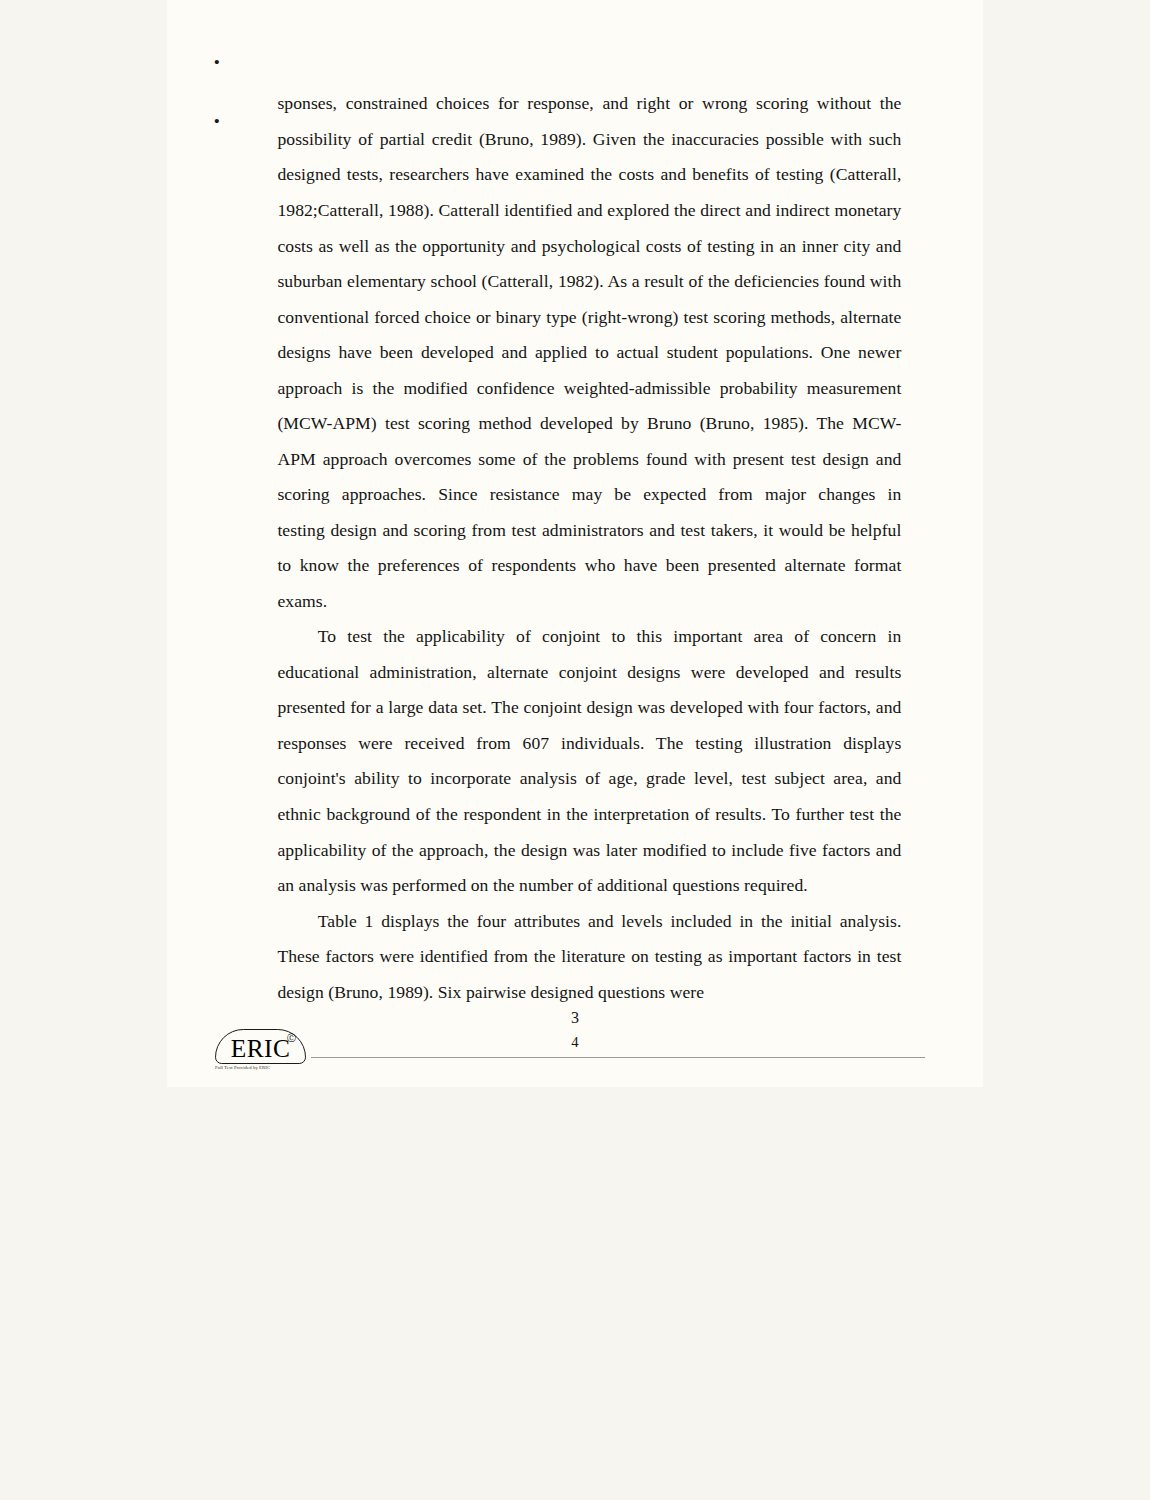• •
sponses, constrained choices for response, and right or wrong scoring without the possibility of partial credit (Bruno, 1989). Given the inaccuracies possible with such designed tests, researchers have examined the costs and benefits of testing (Catterall, 1982;Catterall, 1988). Catterall identified and explored the direct and indirect monetary costs as well as the opportunity and psychological costs of testing in an inner city and suburban elementary school (Catterall, 1982). As a result of the deficiencies found with conventional forced choice or binary type (right-wrong) test scoring methods, alternate designs have been developed and applied to actual student populations. One newer approach is the modified confidence weighted-admissible probability measurement (MCW-APM) test scoring method developed by Bruno (Bruno, 1985). The MCW-APM approach overcomes some of the problems found with present test design and scoring approaches. Since resistance may be expected from major changes in testing design and scoring from test administrators and test takers, it would be helpful to know the preferences of respondents who have been presented alternate format exams.
To test the applicability of conjoint to this important area of concern in educational administration, alternate conjoint designs were developed and results presented for a large data set. The conjoint design was developed with four factors, and responses were received from 607 individuals. The testing illustration displays conjoint's ability to incorporate analysis of age, grade level, test subject area, and ethnic background of the respondent in the interpretation of results. To further test the applicability of the approach, the design was later modified to include five factors and an analysis was performed on the number of additional questions required.
Table 1 displays the four attributes and levels included in the initial analysis. These factors were identified from the literature on testing as important factors in test design (Bruno, 1989). Six pairwise designed questions were
3
4
Ⓒ
ERIC
Full Text Provided by ERIC